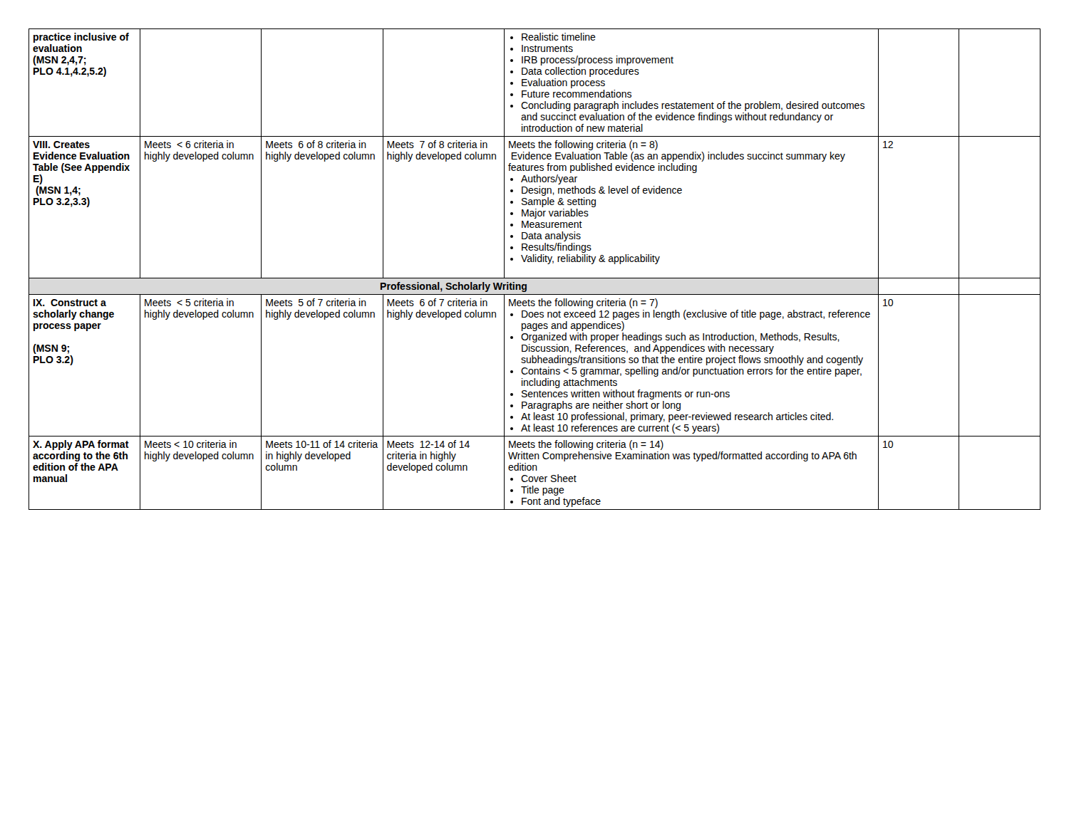| practice inclusive of evaluation (MSN 2,4,7; PLO 4.1,4.2,5.2) | | | | Realistic timeline Instruments IRB process/process improvement Data collection procedures Evaluation process Future recommendations Concluding paragraph includes restatement of the problem, desired outcomes and succinct evaluation of the evidence findings without redundancy or introduction of new material | | |
| VIII. Creates Evidence Evaluation Table (See Appendix E) (MSN 1,4; PLO 3.2,3.3) | Meets < 6 criteria in highly developed column | Meets 6 of 8 criteria in highly developed column | Meets 7 of 8 criteria in highly developed column | Meets the following criteria (n = 8) Evidence Evaluation Table (as an appendix) includes succinct summary key features from published evidence including Authors/year Design, methods & level of evidence Sample & setting Major variables Measurement Data analysis Results/findings Validity, reliability & applicability | 12 | |
| Professional, Scholarly Writing | | |
| IX. Construct a scholarly change process paper (MSN 9; PLO 3.2) | Meets < 5 criteria in highly developed column | Meets 5 of 7 criteria in highly developed column | Meets 6 of 7 criteria in highly developed column | Meets the following criteria (n = 7) Does not exceed 12 pages in length (exclusive of title page, abstract, reference pages and appendices) Organized with proper headings such as Introduction, Methods, Results, Discussion, References, and Appendices with necessary subheadings/transitions so that the entire project flows smoothly and cogently Contains < 5 grammar, spelling and/or punctuation errors for the entire paper, including attachments Sentences written without fragments or run-ons Paragraphs are neither short or long At least 10 professional, primary, peer-reviewed research articles cited. At least 10 references are current (< 5 years) | 10 | |
| X. Apply APA format according to the 6th edition of the APA manual | Meets < 10 criteria in highly developed column | Meets 10-11 of 14 criteria in highly developed column | Meets 12-14 of 14 criteria in highly developed column | Meets the following criteria (n = 14) Written Comprehensive Examination was typed/formatted according to APA 6th edition Cover Sheet Title page Font and typeface | 10 | |